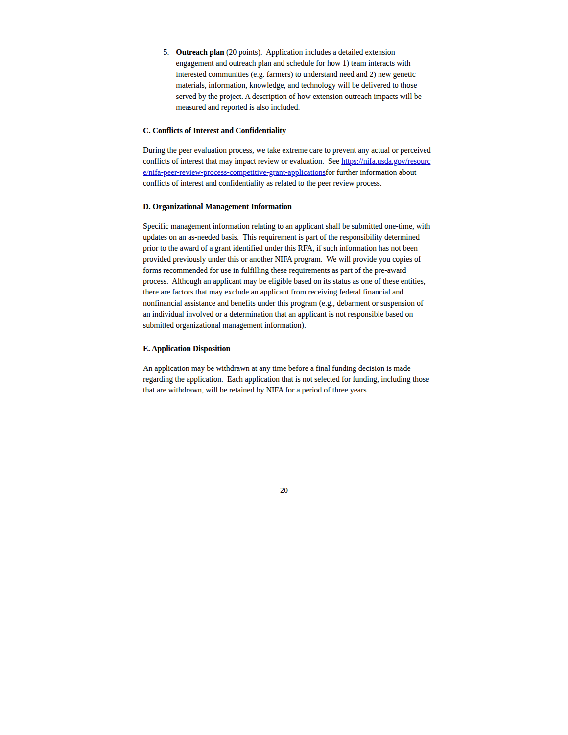Outreach plan (20 points). Application includes a detailed extension engagement and outreach plan and schedule for how 1) team interacts with interested communities (e.g. farmers) to understand need and 2) new genetic materials, information, knowledge, and technology will be delivered to those served by the project. A description of how extension outreach impacts will be measured and reported is also included.
C. Conflicts of Interest and Confidentiality
During the peer evaluation process, we take extreme care to prevent any actual or perceived conflicts of interest that may impact review or evaluation. See https://nifa.usda.gov/resource/nifa-peer-review-process-competitive-grant-applicationsfor further information about conflicts of interest and confidentiality as related to the peer review process.
D. Organizational Management Information
Specific management information relating to an applicant shall be submitted one-time, with updates on an as-needed basis. This requirement is part of the responsibility determined prior to the award of a grant identified under this RFA, if such information has not been provided previously under this or another NIFA program. We will provide you copies of forms recommended for use in fulfilling these requirements as part of the pre-award process. Although an applicant may be eligible based on its status as one of these entities, there are factors that may exclude an applicant from receiving federal financial and nonfinancial assistance and benefits under this program (e.g., debarment or suspension of an individual involved or a determination that an applicant is not responsible based on submitted organizational management information).
E. Application Disposition
An application may be withdrawn at any time before a final funding decision is made regarding the application. Each application that is not selected for funding, including those that are withdrawn, will be retained by NIFA for a period of three years.
20